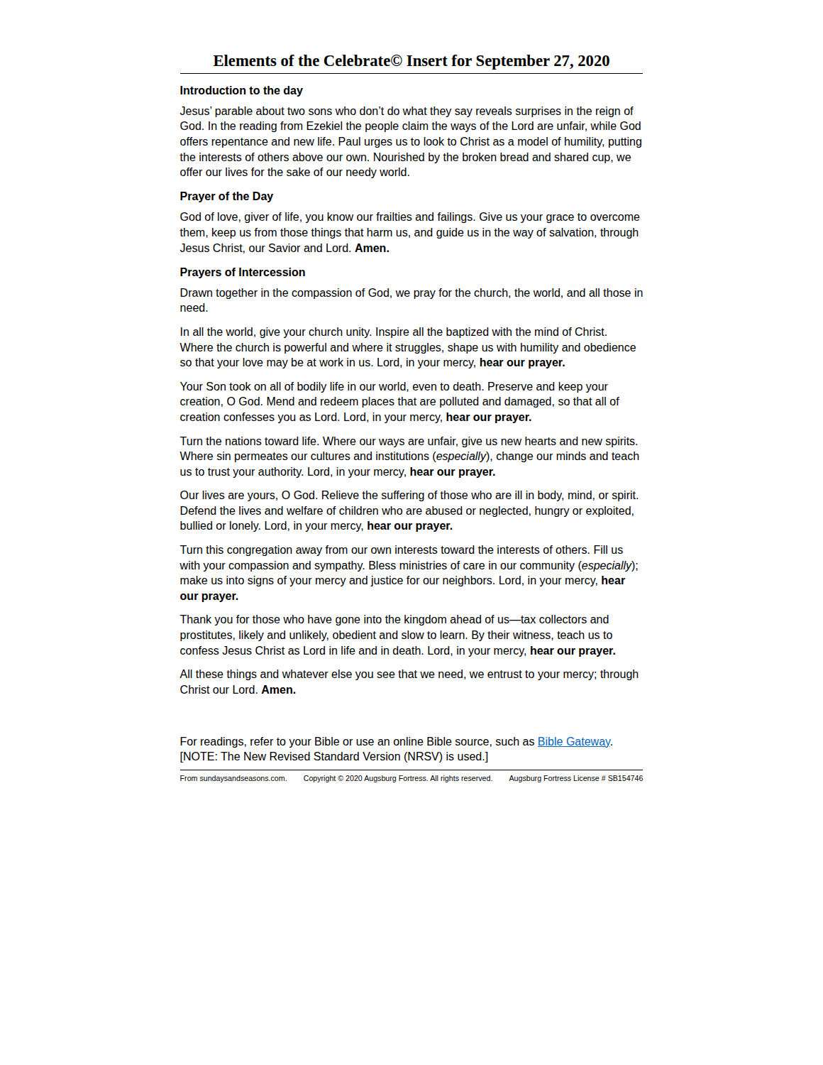Elements of the Celebrate© Insert for September 27, 2020
Introduction to the day
Jesus’ parable about two sons who don’t do what they say reveals surprises in the reign of God. In the reading from Ezekiel the people claim the ways of the Lord are unfair, while God offers repentance and new life. Paul urges us to look to Christ as a model of humility, putting the interests of others above our own. Nourished by the broken bread and shared cup, we offer our lives for the sake of our needy world.
Prayer of the Day
God of love, giver of life, you know our frailties and failings. Give us your grace to overcome them, keep us from those things that harm us, and guide us in the way of salvation, through Jesus Christ, our Savior and Lord. Amen.
Prayers of Intercession
Drawn together in the compassion of God, we pray for the church, the world, and all those in need.
In all the world, give your church unity. Inspire all the baptized with the mind of Christ. Where the church is powerful and where it struggles, shape us with humility and obedience so that your love may be at work in us. Lord, in your mercy, hear our prayer.
Your Son took on all of bodily life in our world, even to death. Preserve and keep your creation, O God. Mend and redeem places that are polluted and damaged, so that all of creation confesses you as Lord. Lord, in your mercy, hear our prayer.
Turn the nations toward life. Where our ways are unfair, give us new hearts and new spirits. Where sin permeates our cultures and institutions (especially), change our minds and teach us to trust your authority. Lord, in your mercy, hear our prayer.
Our lives are yours, O God. Relieve the suffering of those who are ill in body, mind, or spirit. Defend the lives and welfare of children who are abused or neglected, hungry or exploited, bullied or lonely. Lord, in your mercy, hear our prayer.
Turn this congregation away from our own interests toward the interests of others. Fill us with your compassion and sympathy. Bless ministries of care in our community (especially); make us into signs of your mercy and justice for our neighbors. Lord, in your mercy, hear our prayer.
Thank you for those who have gone into the kingdom ahead of us—tax collectors and prostitutes, likely and unlikely, obedient and slow to learn. By their witness, teach us to confess Jesus Christ as Lord in life and in death. Lord, in your mercy, hear our prayer.
All these things and whatever else you see that we need, we entrust to your mercy; through Christ our Lord. Amen.
For readings, refer to your Bible or use an online Bible source, such as Bible Gateway. [NOTE: The New Revised Standard Version (NRSV) is used.]
From sundaysandseasons.com. Copyright © 2020 Augsburg Fortress. All rights reserved. Augsburg Fortress License # SB154746